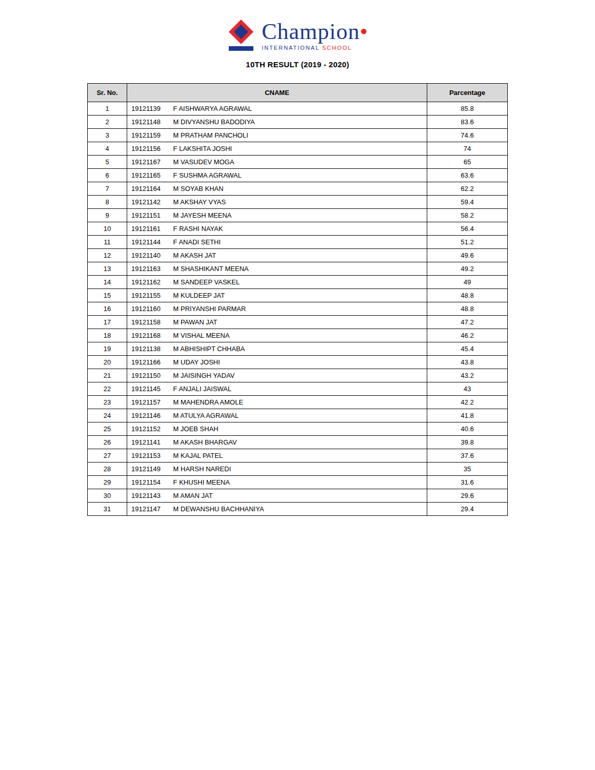Champion•
International School
10TH RESULT (2019 - 2020)
10th Result 2019-2020
| Sr. No. | CNAME | Parcentage |
| --- | --- | --- |
| 1 | 19121139 F AISHWARYA AGRAWAL | 85.8 |
| 2 | 19121148 M DIVYANSHU BADODIYA | 83.6 |
| 3 | 19121159 M PRATHAM PANCHOLI | 74.6 |
| 4 | 19121156 F LAKSHITA JOSHI | 74 |
| 5 | 19121167 M VASUDEV MOGA | 65 |
| 6 | 19121165 F SUSHMA AGRAWAL | 63.6 |
| 7 | 19121164 M SOYAB KHAN | 62.2 |
| 8 | 19121142 M AKSHAY VYAS | 59.4 |
| 9 | 19121151 M JAYESH MEENA | 58.2 |
| 10 | 19121161 F RASHI NAYAK | 56.4 |
| 11 | 19121144 F ANADI SETHI | 51.2 |
| 12 | 19121140 M AKASH JAT | 49.6 |
| 13 | 19121163 M SHASHIKANT MEENA | 49.2 |
| 14 | 19121162 M SANDEEP VASKEL | 49 |
| 15 | 19121155 M KULDEEP JAT | 48.8 |
| 16 | 19121160 M PRIYANSHI PARMAR | 48.8 |
| 17 | 19121158 M PAWAN JAT | 47.2 |
| 18 | 19121168 M VISHAL MEENA | 46.2 |
| 19 | 19121138 M ABHISHIPT CHHABA | 45.4 |
| 20 | 19121166 M UDAY JOSHI | 43.8 |
| 21 | 19121150 M JAISINGH YADAV | 43.2 |
| 22 | 19121145 F ANJALI JAISWAL | 43 |
| 23 | 19121157 M MAHENDRA AMOLE | 42.2 |
| 24 | 19121146 M ATULYA AGRAWAL | 41.8 |
| 25 | 19121152 M JOEB SHAH | 40.6 |
| 26 | 19121141 M AKASH BHARGAV | 39.8 |
| 27 | 19121153 M KAJAL PATEL | 37.6 |
| 28 | 19121149 M HARSH NAREDI | 35 |
| 29 | 19121154 F KHUSHI MEENA | 31.6 |
| 30 | 19121143 M AMAN JAT | 29.6 |
| 31 | 19121147 M DEWANSHU BACHHANIYA | 29.4 |